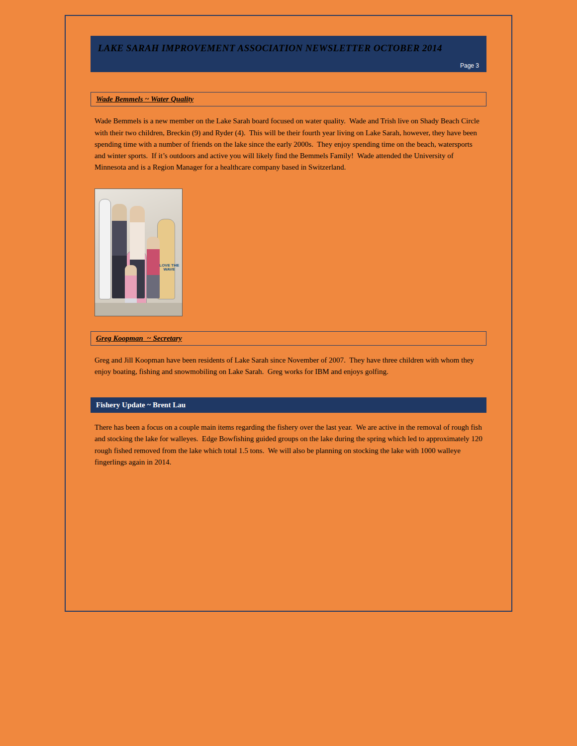LAKE SARAH IMPROVEMENT ASSOCIATION NEWSLETTER OCTOBER 2014
Page 3
Wade Bemmels ~ Water Quality
Wade Bemmels is a new member on the Lake Sarah board focused on water quality. Wade and Trish live on Shady Beach Circle with their two children, Breckin (9) and Ryder (4). This will be their fourth year living on Lake Sarah, however, they have been spending time with a number of friends on the lake since the early 2000s. They enjoy spending time on the beach, watersports and winter sports. If it’s outdoors and active you will likely find the Bemmels Family! Wade attended the University of Minnesota and is a Region Manager for a healthcare company based in Switzerland.
LOVE THE WAVE
Greg Koopman ~ Secretary
Greg and Jill Koopman have been residents of Lake Sarah since November of 2007. They have three children with whom they enjoy boating, fishing and snowmobiling on Lake Sarah. Greg works for IBM and enjoys golfing.
Fishery Update ~ Brent Lau
There has been a focus on a couple main items regarding the fishery over the last year. We are active in the removal of rough fish and stocking the lake for walleyes. Edge Bowfishing guided groups on the lake during the spring which led to approximately 120 rough fished removed from the lake which total 1.5 tons. We will also be planning on stocking the lake with 1000 walleye fingerlings again in 2014.